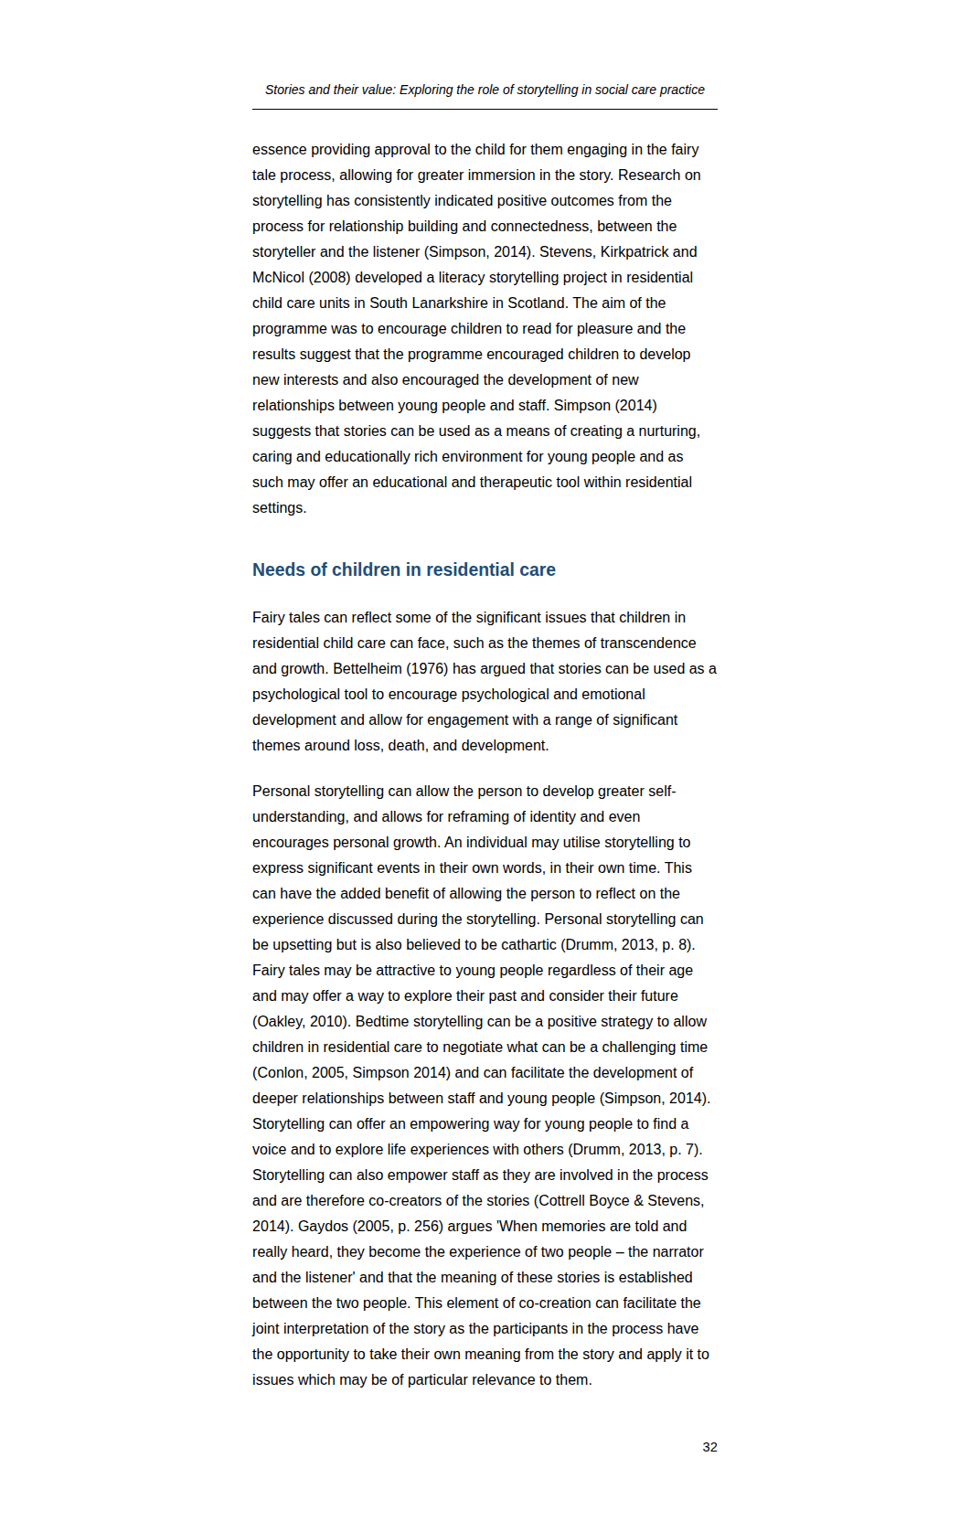Stories and their value: Exploring the role of storytelling in social care practice
essence providing approval to the child for them engaging in the fairy tale process, allowing for greater immersion in the story. Research on storytelling has consistently indicated positive outcomes from the process for relationship building and connectedness, between the storyteller and the listener (Simpson, 2014). Stevens, Kirkpatrick and McNicol (2008) developed a literacy storytelling project in residential child care units in South Lanarkshire in Scotland. The aim of the programme was to encourage children to read for pleasure and the results suggest that the programme encouraged children to develop new interests and also encouraged the development of new relationships between young people and staff. Simpson (2014) suggests that stories can be used as a means of creating a nurturing, caring and educationally rich environment for young people and as such may offer an educational and therapeutic tool within residential settings.
Needs of children in residential care
Fairy tales can reflect some of the significant issues that children in residential child care can face, such as the themes of transcendence and growth. Bettelheim (1976) has argued that stories can be used as a psychological tool to encourage psychological and emotional development and allow for engagement with a range of significant themes around loss, death, and development.
Personal storytelling can allow the person to develop greater self-understanding, and allows for reframing of identity and even encourages personal growth. An individual may utilise storytelling to express significant events in their own words, in their own time. This can have the added benefit of allowing the person to reflect on the experience discussed during the storytelling. Personal storytelling can be upsetting but is also believed to be cathartic (Drumm, 2013, p. 8). Fairy tales may be attractive to young people regardless of their age and may offer a way to explore their past and consider their future (Oakley, 2010). Bedtime storytelling can be a positive strategy to allow children in residential care to negotiate what can be a challenging time (Conlon, 2005, Simpson 2014) and can facilitate the development of deeper relationships between staff and young people (Simpson, 2014). Storytelling can offer an empowering way for young people to find a voice and to explore life experiences with others (Drumm, 2013, p. 7). Storytelling can also empower staff as they are involved in the process and are therefore co-creators of the stories (Cottrell Boyce & Stevens, 2014). Gaydos (2005, p. 256) argues 'When memories are told and really heard, they become the experience of two people – the narrator and the listener' and that the meaning of these stories is established between the two people. This element of co-creation can facilitate the joint interpretation of the story as the participants in the process have the opportunity to take their own meaning from the story and apply it to issues which may be of particular relevance to them.
32